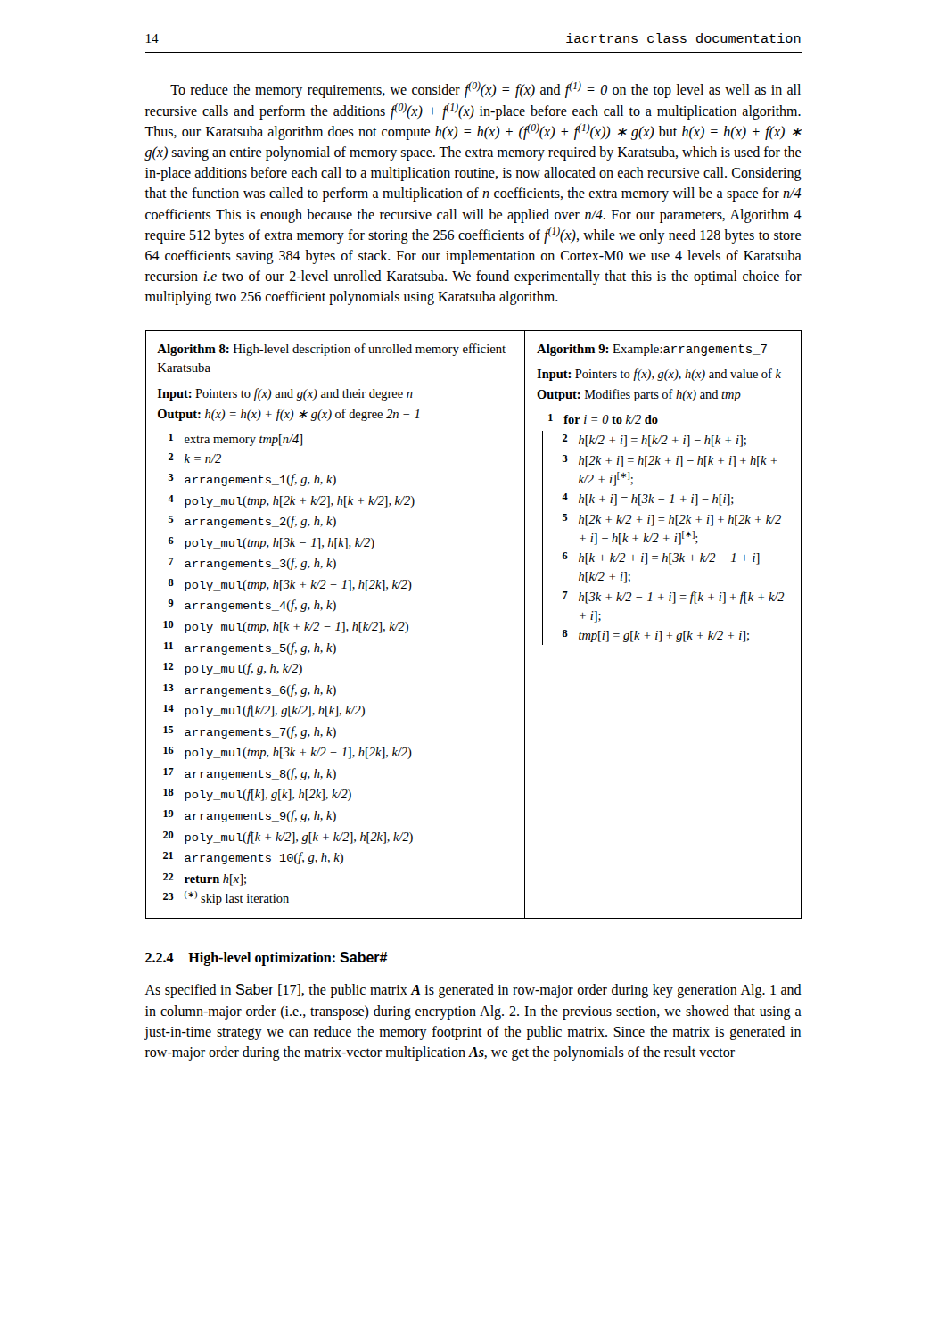14 iacrtrans class documentation
To reduce the memory requirements, we consider f(0)(x) = f(x) and f(1) = 0 on the top level as well as in all recursive calls and perform the additions f(0)(x) + f(1)(x) in-place before each call to a multiplication algorithm. Thus, our Karatsuba algorithm does not compute h(x) = h(x) + (f(0)(x) + f(1)(x)) ∗ g(x) but h(x) = h(x) + f(x) ∗ g(x) saving an entire polynomial of memory space. The extra memory required by Karatsuba, which is used for the in-place additions before each call to a multiplication routine, is now allocated on each recursive call. Considering that the function was called to perform a multiplication of n coefficients, the extra memory will be a space for n/4 coefficients This is enough because the recursive call will be applied over n/4. For our parameters, Algorithm 4 require 512 bytes of extra memory for storing the 256 coefficients of f(1)(x), while we only need 128 bytes to store 64 coefficients saving 384 bytes of stack. For our implementation on Cortex-M0 we use 4 levels of Karatsuba recursion i.e two of our 2-level unrolled Karatsuba. We found experimentally that this is the optimal choice for multiplying two 256 coefficient polynomials using Karatsuba algorithm.
Algorithm 8: High-level description of unrolled memory efficient Karatsuba
Input: Pointers to f(x) and g(x) and their degree n
Output: h(x) = h(x) + f(x) ∗ g(x) of degree 2n − 1
extra memory tmp[n/4]
k = n/2
arrangements_1(f, g, h, k)
poly_mul(tmp, h[2k + k/2], h[k + k/2], k/2)
arrangements_2(f, g, h, k)
poly_mul(tmp, h[3k − 1], h[k], k/2)
arrangements_3(f, g, h, k)
poly_mul(tmp, h[3k + k/2 − 1], h[2k], k/2)
arrangements_4(f, g, h, k)
poly_mul(tmp, h[k + k/2 − 1], h[k/2], k/2)
arrangements_5(f, g, h, k)
poly_mul(f, g, h, k/2)
arrangements_6(f, g, h, k)
poly_mul(f[k/2], g[k/2], h[k], k/2)
arrangements_7(f, g, h, k)
poly_mul(tmp, h[3k + k/2 − 1], h[2k], k/2)
arrangements_8(f, g, h, k)
poly_mul(f[k], g[k], h[2k], k/2)
arrangements_9(f, g, h, k)
poly_mul(f[k + k/2], g[k + k/2], h[2k], k/2)
arrangements_10(f, g, h, k)
return h[x];
(∗) skip last iteration
Algorithm 9: Example:arrangements_7
Input: Pointers to f(x), g(x), h(x) and value of k
Output: Modifies parts of h(x) and tmp
for i = 0 to k/2 do
h[k/2 + i] = h[k/2 + i] − h[k + i];
h[2k + i] = h[2k + i] − h[k + i] + h[k + k/2 + i][∗];
h[k + i] = h[3k − 1 + i] − h[i];
h[2k + k/2 + i] = h[2k + i] + h[2k + k/2 + i] − h[k + k/2 + i][∗];
h[k + k/2 + i] = h[3k + k/2 − 1 + i] − h[k/2 + i];
h[3k + k/2 − 1 + i] = f[k + i] + f[k + k/2 + i];
tmp[i] = g[k + i] + g[k + k/2 + i];
2.2.4 High-level optimization: Saber#
As specified in Saber [17], the public matrix A is generated in row-major order during key generation Alg. 1 and in column-major order (i.e., transpose) during encryption Alg. 2. In the previous section, we showed that using a just-in-time strategy we can reduce the memory footprint of the public matrix. Since the matrix is generated in row-major order during the matrix-vector multiplication As, we get the polynomials of the result vector